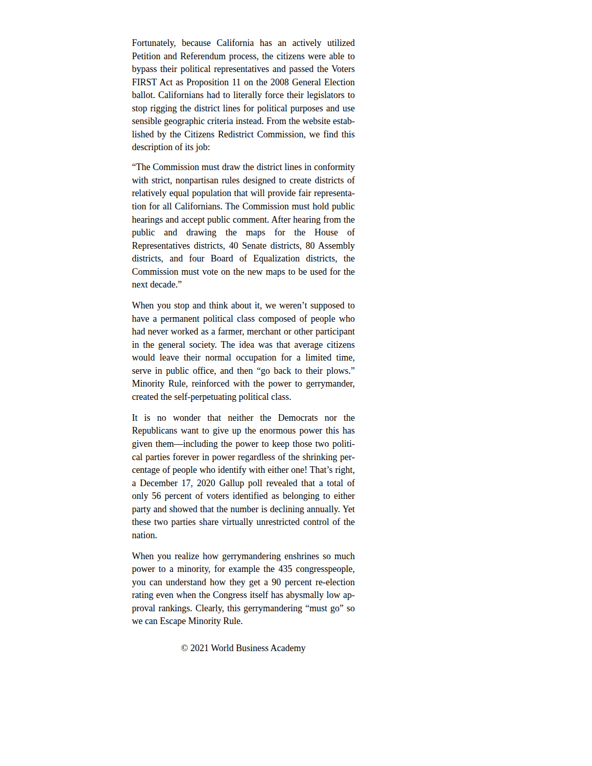Fortunately, because California has an actively utilized Petition and Referendum process, the citizens were able to bypass their political representatives and passed the Voters FIRST Act as Proposition 11 on the 2008 General Election ballot. Californians had to literally force their legislators to stop rigging the district lines for political purposes and use sensible geographic criteria instead. From the website established by the Citizens Redistrict Commission, we find this description of its job:
“The Commission must draw the district lines in conformity with strict, nonpartisan rules designed to create districts of relatively equal population that will provide fair representation for all Californians. The Commission must hold public hearings and accept public comment. After hearing from the public and drawing the maps for the House of Representatives districts, 40 Senate districts, 80 Assembly districts, and four Board of Equalization districts, the Commission must vote on the new maps to be used for the next decade.”
When you stop and think about it, we weren’t supposed to have a permanent political class composed of people who had never worked as a farmer, merchant or other participant in the general society. The idea was that average citizens would leave their normal occupation for a limited time, serve in public office, and then “go back to their plows.” Minority Rule, reinforced with the power to gerrymander, created the self-perpetuating political class.
It is no wonder that neither the Democrats nor the Republicans want to give up the enormous power this has given them—including the power to keep those two political parties forever in power regardless of the shrinking percentage of people who identify with either one! That’s right, a December 17, 2020 Gallup poll revealed that a total of only 56 percent of voters identified as belonging to either party and showed that the number is declining annually. Yet these two parties share virtually unrestricted control of the nation.
When you realize how gerrymandering enshrines so much power to a minority, for example the 435 congresspeople, you can understand how they get a 90 percent re-election rating even when the Congress itself has abysmally low approval rankings. Clearly, this gerrymandering “must go” so we can Escape Minority Rule.
© 2021 World Business Academy